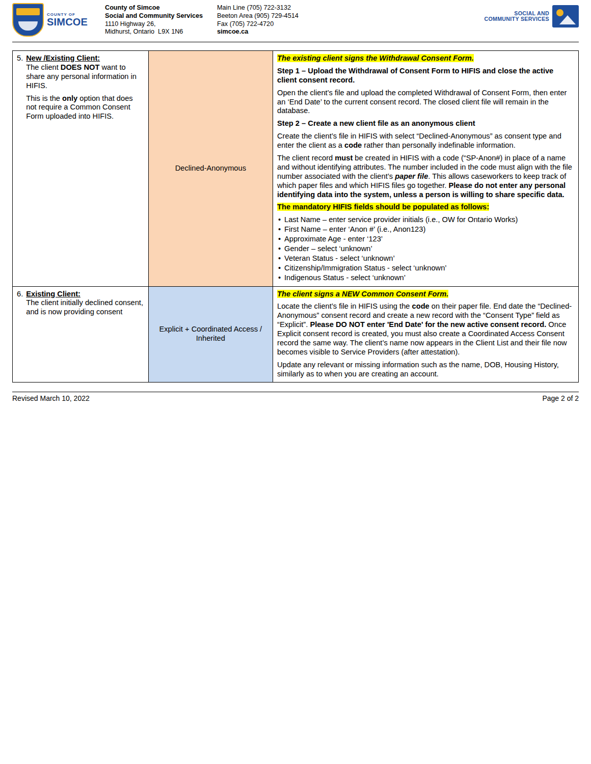COUNTY OF SIMCOE
County of Simcoe
Social and Community Services
1110 Highway 26,
Midhurst, Ontario L9X 1N6
Main Line (705) 722-3132
Beeton Area (905) 729-4514
Fax (705) 722-4720
simcoe.ca
SOCIAL AND
COMMUNITY SERVICES
| 5. New /Existing Client: The client DOES NOT want to share any personal information in HIFIS. This is the only option that does not require a Common Consent Form uploaded into HIFIS. | Declined-Anonymous | The existing client signs the Withdrawal Consent Form. Step 1 – Upload the Withdrawal of Consent Form to HIFIS and close the active client consent record. Open the client’s file and upload the completed Withdrawal of Consent Form, then enter an ‘End Date’ to the current consent record. The closed client file will remain in the database. Step 2 – Create a new client file as an anonymous client Create the client’s file in HIFIS with select “Declined-Anonymous” as consent type and enter the client as a code rather than personally indefinable information. The client record must be created in HIFIS with a code (“SP-Anon#) in place of a name and without identifying attributes. The number included in the code must align with the file number associated with the client’s paper file . This allows caseworkers to keep track of which paper files and which HIFIS files go together. Please do not enter any personal identifying data into the system, unless a person is willing to share specific data. The mandatory HIFIS fields should be populated as follows: Last Name – enter service provider initials (i.e., OW for Ontario Works) First Name – enter ‘Anon #’ (i.e., Anon123) Approximate Age - enter ‘123’ Gender – select ‘unknown’ Veteran Status - select ‘unknown’ Citizenship/Immigration Status - select ‘unknown’ Indigenous Status - select ‘unknown’ |
| 6. Existing Client: The client initially declined consent, and is now providing consent | Explicit + Coordinated Access / Inherited | The client signs a NEW Common Consent Form. Locate the client’s file in HIFIS using the code on their paper file. End date the “Declined-Anonymous” consent record and create a new record with the “Consent Type” field as “Explicit”. Please DO NOT enter 'End Date' for the new active consent record. Once Explicit consent record is created, you must also create a Coordinated Access Consent record the same way. The client’s name now appears in the Client List and their file now becomes visible to Service Providers (after attestation). Update any relevant or missing information such as the name, DOB, Housing History, similarly as to when you are creating an account. |
Revised March 10, 2022
Page 2 of 2